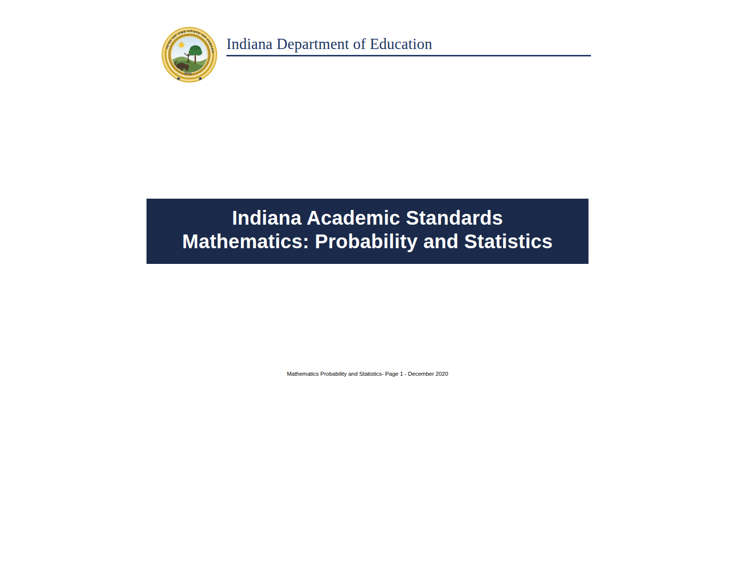SEAL OF THE STATE OF INDIANA 1816
Indiana Department of Education
Indiana Academic Standards
Mathematics: Probability and Statistics
Mathematics Probability and Statistics- Page 1 - December 2020